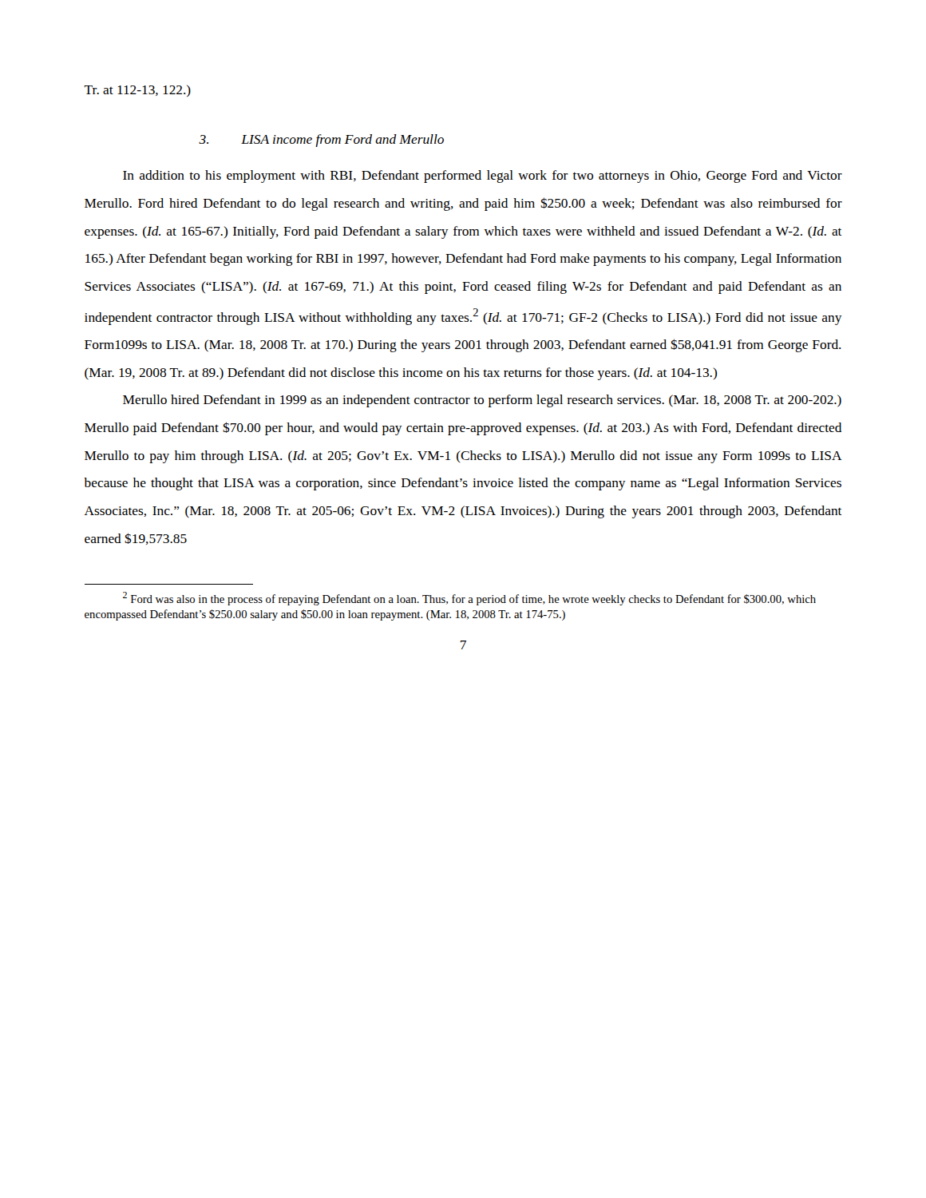Tr. at 112-13, 122.)
3. LISA income from Ford and Merullo
In addition to his employment with RBI, Defendant performed legal work for two attorneys in Ohio, George Ford and Victor Merullo. Ford hired Defendant to do legal research and writing, and paid him $250.00 a week; Defendant was also reimbursed for expenses. (Id. at 165-67.) Initially, Ford paid Defendant a salary from which taxes were withheld and issued Defendant a W-2. (Id. at 165.) After Defendant began working for RBI in 1997, however, Defendant had Ford make payments to his company, Legal Information Services Associates (“LISA”). (Id. at 167-69, 71.) At this point, Ford ceased filing W-2s for Defendant and paid Defendant as an independent contractor through LISA without withholding any taxes.2 (Id. at 170-71; GF-2 (Checks to LISA).) Ford did not issue any Form1099s to LISA. (Mar. 18, 2008 Tr. at 170.) During the years 2001 through 2003, Defendant earned $58,041.91 from George Ford. (Mar. 19, 2008 Tr. at 89.) Defendant did not disclose this income on his tax returns for those years. (Id. at 104-13.)
Merullo hired Defendant in 1999 as an independent contractor to perform legal research services. (Mar. 18, 2008 Tr. at 200-202.) Merullo paid Defendant $70.00 per hour, and would pay certain pre-approved expenses. (Id. at 203.) As with Ford, Defendant directed Merullo to pay him through LISA. (Id. at 205; Gov’t Ex. VM-1 (Checks to LISA).) Merullo did not issue any Form 1099s to LISA because he thought that LISA was a corporation, since Defendant’s invoice listed the company name as “Legal Information Services Associates, Inc.” (Mar. 18, 2008 Tr. at 205-06; Gov’t Ex. VM-2 (LISA Invoices).) During the years 2001 through 2003, Defendant earned $19,573.85
2 Ford was also in the process of repaying Defendant on a loan. Thus, for a period of time, he wrote weekly checks to Defendant for $300.00, which encompassed Defendant’s $250.00 salary and $50.00 in loan repayment. (Mar. 18, 2008 Tr. at 174-75.)
7